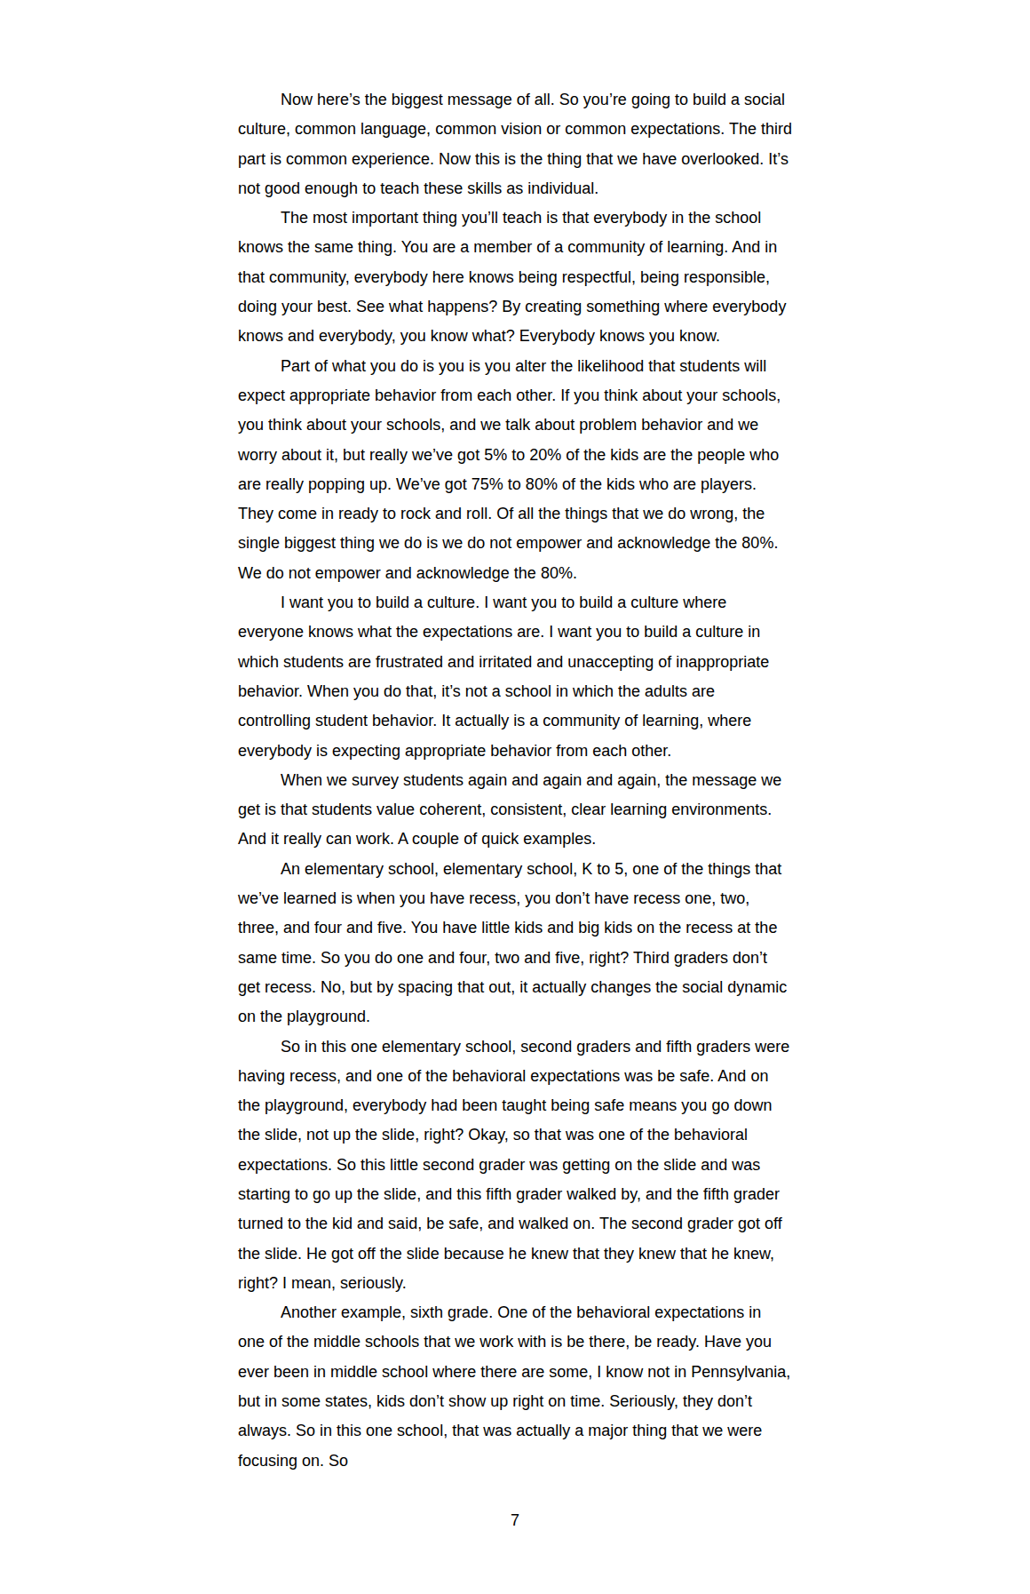Now here’s the biggest message of all. So you’re going to build a social culture, common language, common vision or common expectations. The third part is common experience. Now this is the thing that we have overlooked. It’s not good enough to teach these skills as individual.
The most important thing you’ll teach is that everybody in the school knows the same thing. You are a member of a community of learning. And in that community, everybody here knows being respectful, being responsible, doing your best. See what happens? By creating something where everybody knows and everybody, you know what? Everybody knows you know.
Part of what you do is you is you alter the likelihood that students will expect appropriate behavior from each other. If you think about your schools, you think about your schools, and we talk about problem behavior and we worry about it, but really we’ve got 5% to 20% of the kids are the people who are really popping up. We’ve got 75% to 80% of the kids who are players. They come in ready to rock and roll. Of all the things that we do wrong, the single biggest thing we do is we do not empower and acknowledge the 80%. We do not empower and acknowledge the 80%.
I want you to build a culture. I want you to build a culture where everyone knows what the expectations are. I want you to build a culture in which students are frustrated and irritated and unaccepting of inappropriate behavior. When you do that, it’s not a school in which the adults are controlling student behavior. It actually is a community of learning, where everybody is expecting appropriate behavior from each other.
When we survey students again and again and again, the message we get is that students value coherent, consistent, clear learning environments. And it really can work. A couple of quick examples.
An elementary school, elementary school, K to 5, one of the things that we’ve learned is when you have recess, you don’t have recess one, two, three, and four and five. You have little kids and big kids on the recess at the same time. So you do one and four, two and five, right? Third graders don’t get recess. No, but by spacing that out, it actually changes the social dynamic on the playground.
So in this one elementary school, second graders and fifth graders were having recess, and one of the behavioral expectations was be safe. And on the playground, everybody had been taught being safe means you go down the slide, not up the slide, right? Okay, so that was one of the behavioral expectations. So this little second grader was getting on the slide and was starting to go up the slide, and this fifth grader walked by, and the fifth grader turned to the kid and said, be safe, and walked on. The second grader got off the slide. He got off the slide because he knew that they knew that he knew, right? I mean, seriously.
Another example, sixth grade. One of the behavioral expectations in one of the middle schools that we work with is be there, be ready. Have you ever been in middle school where there are some, I know not in Pennsylvania, but in some states, kids don’t show up right on time. Seriously, they don’t always. So in this one school, that was actually a major thing that we were focusing on. So
7